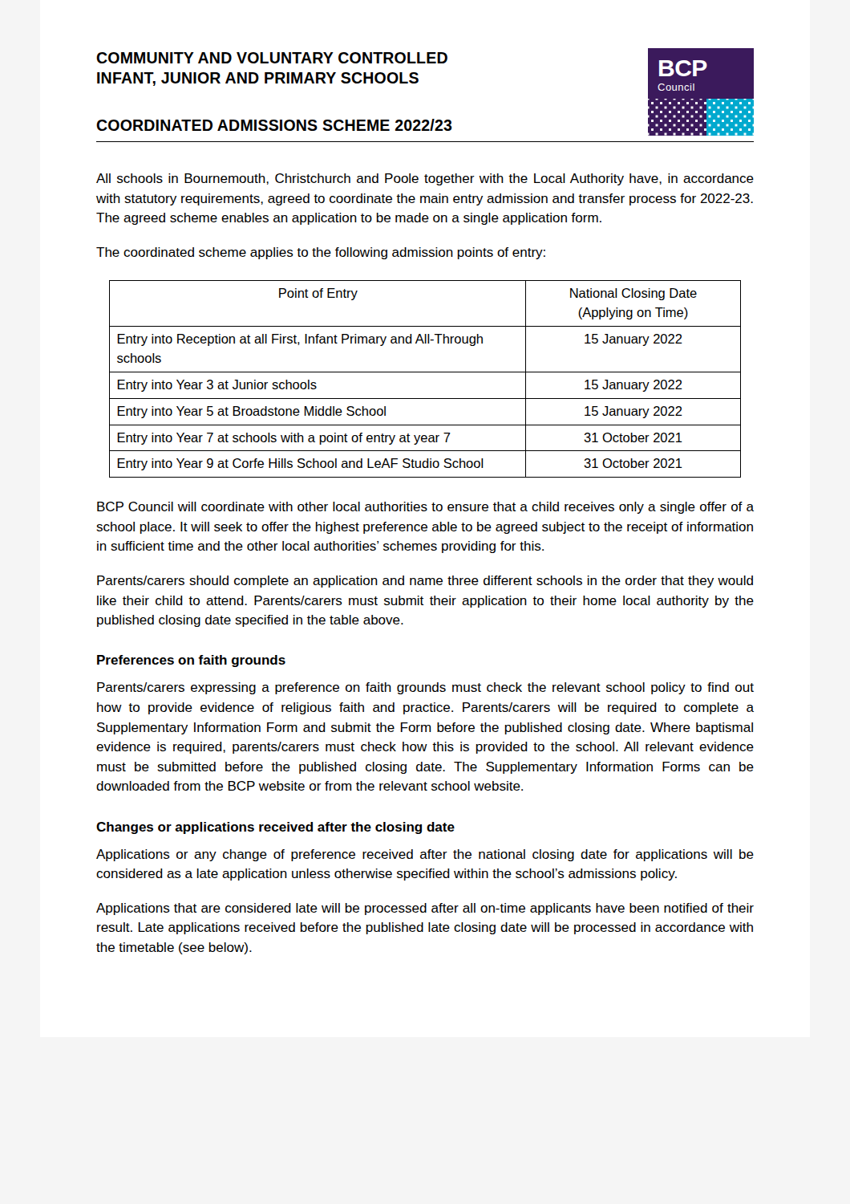Community and Voluntary Controlled
Infant, Junior and Primary Schools
Coordinated Admissions Scheme 2022/23
BCP Council
All schools in Bournemouth, Christchurch and Poole together with the Local Authority have, in accordance with statutory requirements, agreed to coordinate the main entry admission and transfer process for 2022-23. The agreed scheme enables an application to be made on a single application form.
The coordinated scheme applies to the following admission points of entry:
| Point of Entry | National Closing Date (Applying on Time) |
| --- | --- |
| Entry into Reception at all First, Infant Primary and All-Through schools | 15 January 2022 |
| Entry into Year 3 at Junior schools | 15 January 2022 |
| Entry into Year 5 at Broadstone Middle School | 15 January 2022 |
| Entry into Year 7 at schools with a point of entry at year 7 | 31 October 2021 |
| Entry into Year 9 at Corfe Hills School and LeAF Studio School | 31 October 2021 |
BCP Council will coordinate with other local authorities to ensure that a child receives only a single offer of a school place. It will seek to offer the highest preference able to be agreed subject to the receipt of information in sufficient time and the other local authorities’ schemes providing for this.
Parents/carers should complete an application and name three different schools in the order that they would like their child to attend. Parents/carers must submit their application to their home local authority by the published closing date specified in the table above.
Preferences on faith grounds
Parents/carers expressing a preference on faith grounds must check the relevant school policy to find out how to provide evidence of religious faith and practice. Parents/carers will be required to complete a Supplementary Information Form and submit the Form before the published closing date. Where baptismal evidence is required, parents/carers must check how this is provided to the school. All relevant evidence must be submitted before the published closing date. The Supplementary Information Forms can be downloaded from the BCP website or from the relevant school website.
Changes or applications received after the closing date
Applications or any change of preference received after the national closing date for applications will be considered as a late application unless otherwise specified within the school’s admissions policy.
Applications that are considered late will be processed after all on-time applicants have been notified of their result. Late applications received before the published late closing date will be processed in accordance with the timetable (see below).